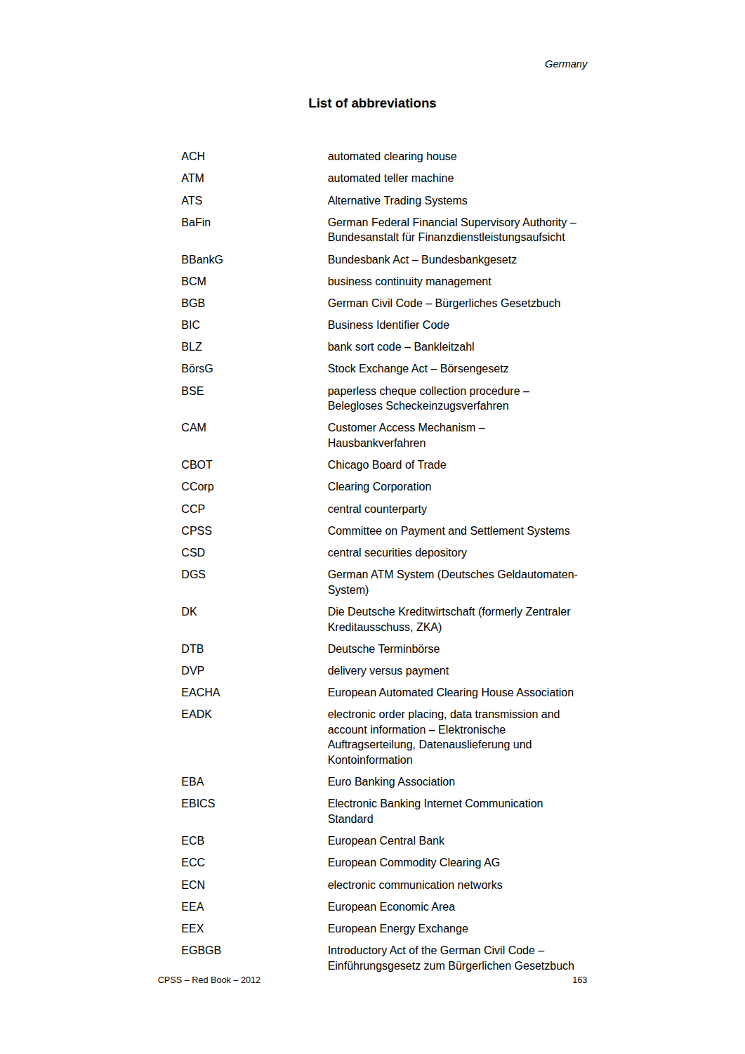Germany
List of abbreviations
| ACH | automated clearing house |
| ATM | automated teller machine |
| ATS | Alternative Trading Systems |
| BaFin | German Federal Financial Supervisory Authority – Bundesanstalt für Finanzdienstleistungsaufsicht |
| BBankG | Bundesbank Act – Bundesbankgesetz |
| BCM | business continuity management |
| BGB | German Civil Code – Bürgerliches Gesetzbuch |
| BIC | Business Identifier Code |
| BLZ | bank sort code – Bankleitzahl |
| BörsG | Stock Exchange Act – Börsengesetz |
| BSE | paperless cheque collection procedure – Belegloses Scheckeinzugsverfahren |
| CAM | Customer Access Mechanism – Hausbankverfahren |
| CBOT | Chicago Board of Trade |
| CCorp | Clearing Corporation |
| CCP | central counterparty |
| CPSS | Committee on Payment and Settlement Systems |
| CSD | central securities depository |
| DGS | German ATM System (Deutsches Geldautomaten-System) |
| DK | Die Deutsche Kreditwirtschaft (formerly Zentraler Kreditausschuss, ZKA) |
| DTB | Deutsche Terminbörse |
| DVP | delivery versus payment |
| EACHA | European Automated Clearing House Association |
| EADK | electronic order placing, data transmission and account information – Elektronische Auftragserteilung, Datenauslieferung und Kontoinformation |
| EBA | Euro Banking Association |
| EBICS | Electronic Banking Internet Communication Standard |
| ECB | European Central Bank |
| ECC | European Commodity Clearing AG |
| ECN | electronic communication networks |
| EEA | European Economic Area |
| EEX | European Energy Exchange |
| EGBGB | Introductory Act of the German Civil Code – Einführungsgesetz zum Bürgerlichen Gesetzbuch |
CPSS – Red Book – 2012 163